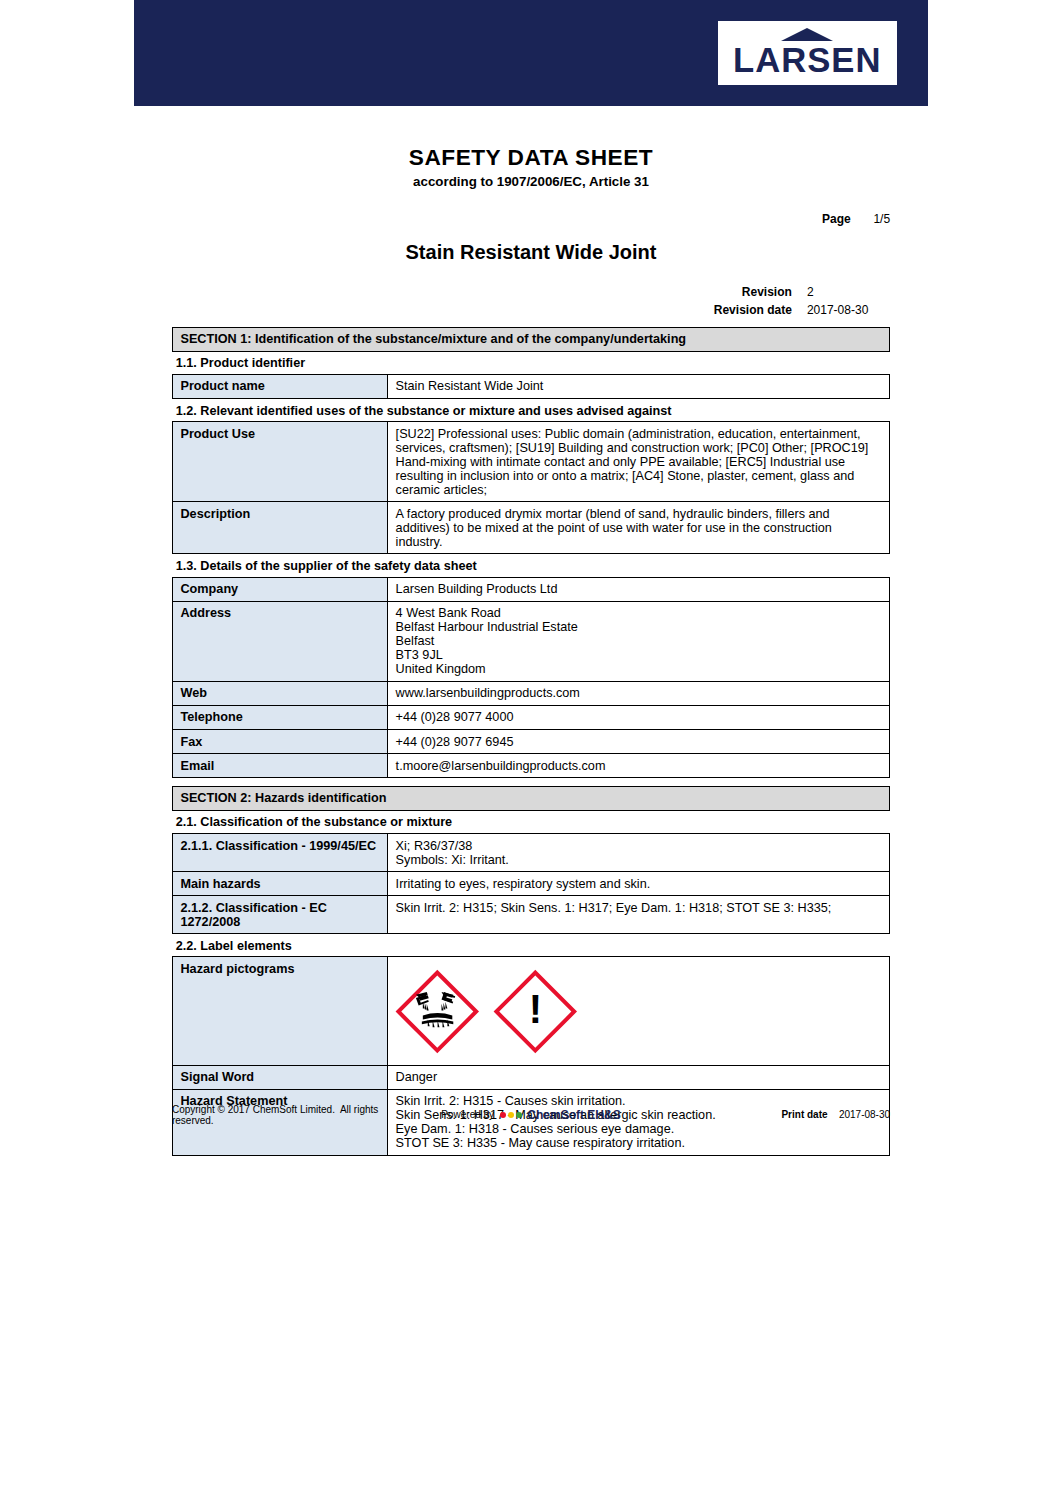LARSEN
SAFETY DATA SHEET
according to 1907/2006/EC, Article 31
Page 1/5
Stain Resistant Wide Joint
Revision 2
Revision date 2017-08-30
SECTION 1: Identification of the substance/mixture and of the company/undertaking
1.1. Product identifier
| Product name | Stain Resistant Wide Joint |
1.2. Relevant identified uses of the substance or mixture and uses advised against
| Product Use | [SU22] Professional uses: Public domain (administration, education, entertainment, services, craftsmen); [SU19] Building and construction work; [PC0] Other; [PROC19] Hand-mixing with intimate contact and only PPE available; [ERC5] Industrial use resulting in inclusion into or onto a matrix; [AC4] Stone, plaster, cement, glass and ceramic articles; |
| Description | A factory produced drymix mortar (blend of sand, hydraulic binders, fillers and additives) to be mixed at the point of use with water for use in the construction industry. |
1.3. Details of the supplier of the safety data sheet
| Company | Larsen Building Products Ltd |
| Address | 4 West Bank Road Belfast Harbour Industrial Estate Belfast BT3 9JL United Kingdom |
| Web | www.larsenbuildingproducts.com |
| Telephone | +44 (0)28 9077 4000 |
| Fax | +44 (0)28 9077 6945 |
| Email | t.moore@larsenbuildingproducts.com |
SECTION 2: Hazards identification
2.1. Classification of the substance or mixture
| 2.1.1. Classification - 1999/45/EC | Xi; R36/37/38 Symbols: Xi: Irritant. |
| Main hazards | Irritating to eyes, respiratory system and skin. |
| 2.1.2. Classification - EC 1272/2008 | Skin Irrit. 2: H315; Skin Sens. 1: H317; Eye Dam. 1: H318; STOT SE 3: H335; |
2.2. Label elements
| Hazard pictograms | ! |
| Signal Word | Danger |
| Hazard Statement | Skin Irrit. 2: H315 - Causes skin irritation. Skin Sens. 1: H317 - May cause an allergic skin reaction. Eye Dam. 1: H318 - Causes serious eye damage. STOT SE 3: H335 - May cause respiratory irritation. |
Copyright © 2017 ChemSoft Limited. All rights reserved.
Powered by ChemSoft EH&S
Print date 2017-08-30